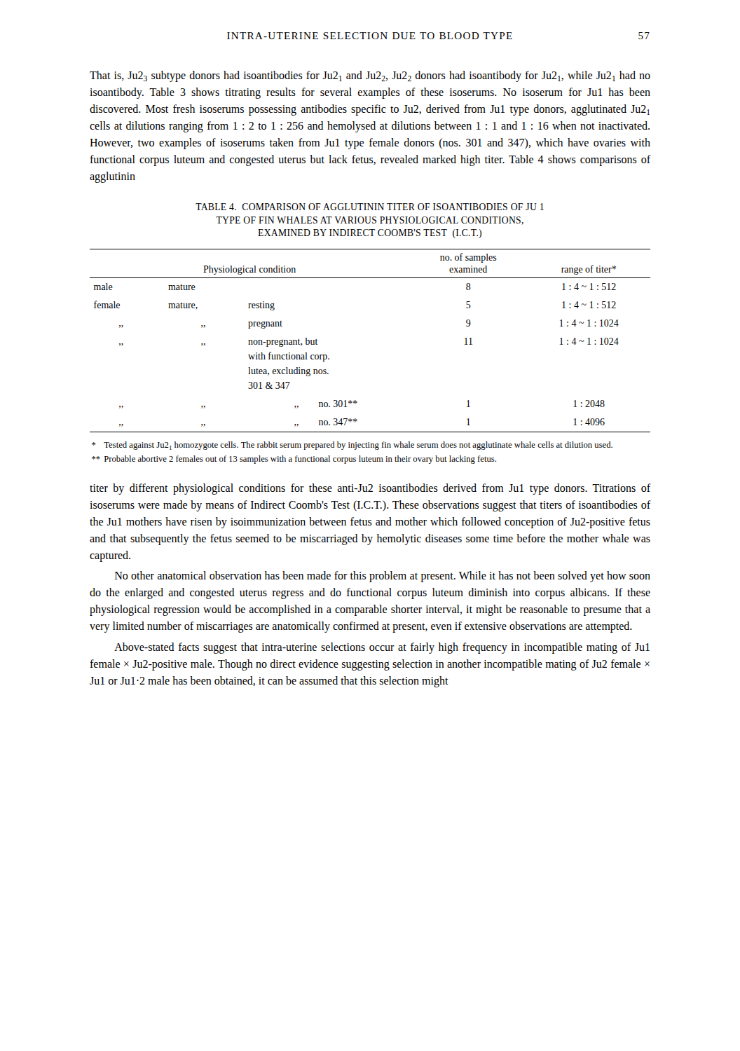Intra-uterine Selection Due to Blood Type 57
That is, Ju23 subtype donors had isoantibodies for Ju21 and Ju22, Ju22 donors had isoantibody for Ju21, while Ju21 had no isoantibody. Table 3 shows titrating results for several examples of these isoserums. No isoserum for Ju1 has been discovered. Most fresh isoserums possessing antibodies specific to Ju2, derived from Ju1 type donors, agglutinated Ju21 cells at dilutions ranging from 1 : 2 to 1 : 256 and hemolysed at dilutions between 1 : 1 and 1 : 16 when not inactivated. However, two examples of isoserums taken from Ju1 type female donors (nos. 301 and 347), which have ovaries with functional corpus luteum and congested uterus but lack fetus, revealed marked high titer. Table 4 shows comparisons of agglutinin
Table 4. Comparison of Agglutinin Titer of Isoantibodies of Ju 1
Type of Fin Whales at Various Physiological Conditions,
Examined by Indirect Coomb's Test (I.C.T.)
| Physiological condition | no. of samples examined | range of titer* |
| --- | --- | --- |
| male | mature | | 8 | 1 : 4 ~ 1 : 512 |
| female | mature, | resting | 5 | 1 : 4 ~ 1 : 512 |
| ,, | ,, | pregnant | 9 | 1 : 4 ~ 1 : 1024 |
| ,, | ,, | non-pregnant, but with functional corp. lutea, excluding nos. 301 & 347 | 11 | 1 : 4 ~ 1 : 1024 |
| ,, | ,, | ,, no. 301** | 1 | 1 : 2048 |
| ,, | ,, | ,, no. 347** | 1 | 1 : 4096 |
*Tested against Ju21 homozygote cells. The rabbit serum prepared by injecting fin whale serum does not agglutinate whale cells at dilution used.
**Probable abortive 2 females out of 13 samples with a functional corpus luteum in their ovary but lacking fetus.
titer by different physiological conditions for these anti-Ju2 isoantibodies derived from Ju1 type donors. Titrations of isoserums were made by means of Indirect Coomb's Test (I.C.T.). These observations suggest that titers of isoantibodies of the Ju1 mothers have risen by isoimmunization between fetus and mother which followed conception of Ju2-positive fetus and that subsequently the fetus seemed to be miscarriaged by hemolytic diseases some time before the mother whale was captured.
No other anatomical observation has been made for this problem at present. While it has not been solved yet how soon do the enlarged and congested uterus regress and do functional corpus luteum diminish into corpus albicans. If these physiological regression would be accomplished in a comparable shorter interval, it might be reasonable to presume that a very limited number of miscarriages are anatomically confirmed at present, even if extensive observations are attempted.
Above-stated facts suggest that intra-uterine selections occur at fairly high frequency in incompatible mating of Ju1 female × Ju2-positive male. Though no direct evidence suggesting selection in another incompatible mating of Ju2 female × Ju1 or Ju1·2 male has been obtained, it can be assumed that this selection might